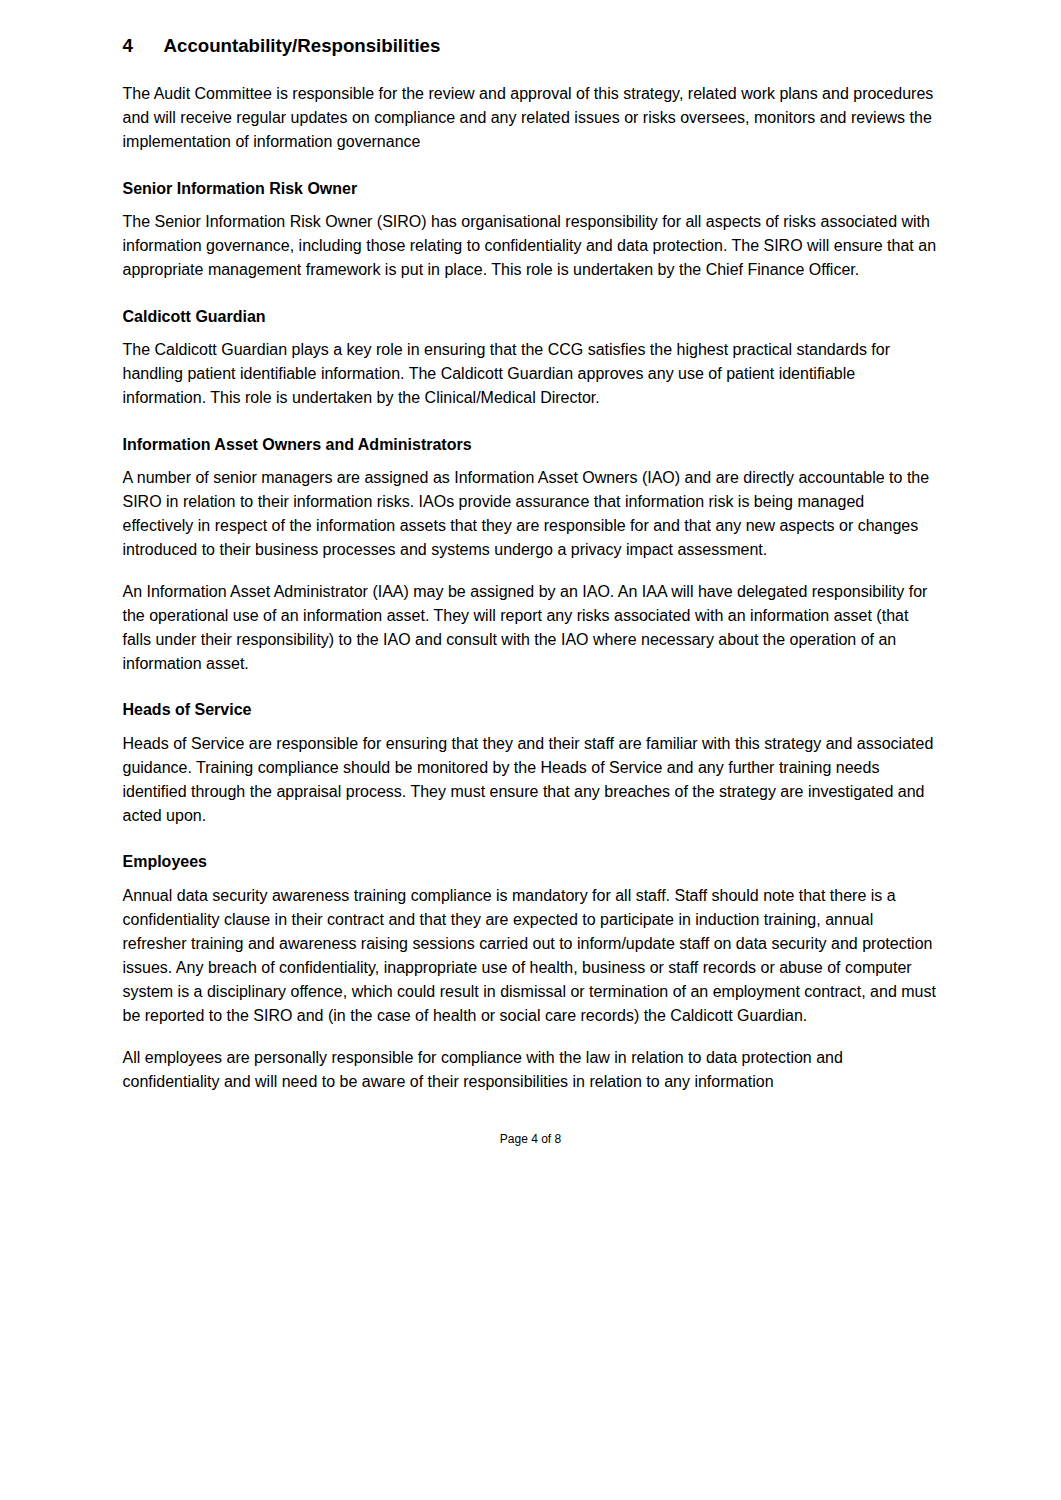4 Accountability/Responsibilities
The Audit Committee is responsible for the review and approval of this strategy, related work plans and procedures and will receive regular updates on compliance and any related issues or risks oversees, monitors and reviews the implementation of information governance
Senior Information Risk Owner
The Senior Information Risk Owner (SIRO) has organisational responsibility for all aspects of risks associated with information governance, including those relating to confidentiality and data protection. The SIRO will ensure that an appropriate management framework is put in place. This role is undertaken by the Chief Finance Officer.
Caldicott Guardian
The Caldicott Guardian plays a key role in ensuring that the CCG satisfies the highest practical standards for handling patient identifiable information. The Caldicott Guardian approves any use of patient identifiable information. This role is undertaken by the Clinical/Medical Director.
Information Asset Owners and Administrators
A number of senior managers are assigned as Information Asset Owners (IAO) and are directly accountable to the SIRO in relation to their information risks. IAOs provide assurance that information risk is being managed effectively in respect of the information assets that they are responsible for and that any new aspects or changes introduced to their business processes and systems undergo a privacy impact assessment.
An Information Asset Administrator (IAA) may be assigned by an IAO. An IAA will have delegated responsibility for the operational use of an information asset. They will report any risks associated with an information asset (that falls under their responsibility) to the IAO and consult with the IAO where necessary about the operation of an information asset.
Heads of Service
Heads of Service are responsible for ensuring that they and their staff are familiar with this strategy and associated guidance. Training compliance should be monitored by the Heads of Service and any further training needs identified through the appraisal process. They must ensure that any breaches of the strategy are investigated and acted upon.
Employees
Annual data security awareness training compliance is mandatory for all staff. Staff should note that there is a confidentiality clause in their contract and that they are expected to participate in induction training, annual refresher training and awareness raising sessions carried out to inform/update staff on data security and protection issues. Any breach of confidentiality, inappropriate use of health, business or staff records or abuse of computer system is a disciplinary offence, which could result in dismissal or termination of an employment contract, and must be reported to the SIRO and (in the case of health or social care records) the Caldicott Guardian.
All employees are personally responsible for compliance with the law in relation to data protection and confidentiality and will need to be aware of their responsibilities in relation to any information
Page 4 of 8